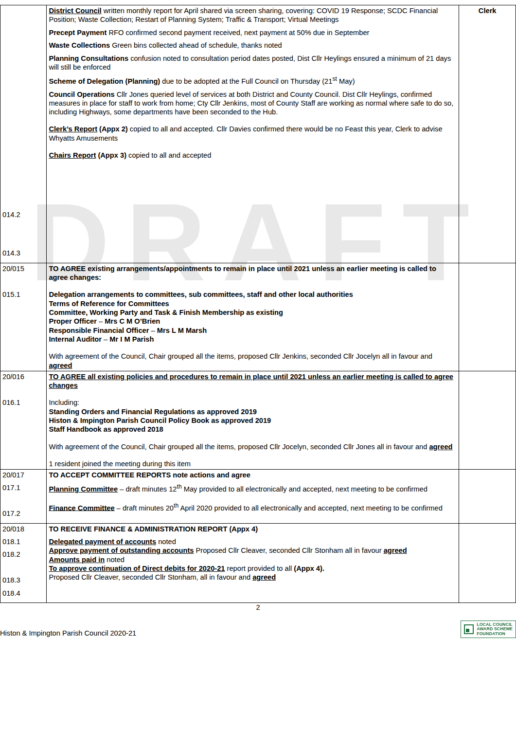DRAFT
| 014.2 014.3 | District Council written monthly report for April shared via screen sharing, covering: COVID 19 Response; SCDC Financial Position; Waste Collection; Restart of Planning System; Traffic & Transport; Virtual Meetings Precept Payment RFO confirmed second payment received, next payment at 50% due in September Waste Collections Green bins collected ahead of schedule, thanks noted Planning Consultations confusion noted to consultation period dates posted, Dist Cllr Heylings ensured a minimum of 21 days will still be enforced Scheme of Delegation (Planning) due to be adopted at the Full Council on Thursday (21 st May) Council Operations Cllr Jones queried level of services at both District and County Council. Dist Cllr Heylings, confirmed measures in place for staff to work from home; Cty Cllr Jenkins, most of County Staff are working as normal where safe to do so, including Highways, some departments have been seconded to the Hub. Clerk’s Report (Appx 2) copied to all and accepted. Cllr Davies confirmed there would be no Feast this year, Clerk to advise Whyatts Amusements Chairs Report (Appx 3) copied to all and accepted | Clerk |
| 20/015 015.1 | TO AGREE existing arrangements/appointments to remain in place until 2021 unless an earlier meeting is called to agree changes: Delegation arrangements to committees, sub committees, staff and other local authorities Terms of Reference for Committees Committee, Working Party and Task & Finish Membership as existing Proper Officer – Mrs C M O’Brien Responsible Financial Officer – Mrs L M Marsh Internal Auditor – Mr I M Parish With agreement of the Council, Chair grouped all the items, proposed Cllr Jenkins, seconded Cllr Jocelyn all in favour and agreed | |
| 20/016 016.1 | TO AGREE all existing policies and procedures to remain in place until 2021 unless an earlier meeting is called to agree changes Including: Standing Orders and Financial Regulations as approved 2019 Histon & Impington Parish Council Policy Book as approved 2019 Staff Handbook as approved 2018 With agreement of the Council, Chair grouped all the items, proposed Cllr Jocelyn, seconded Cllr Jones all in favour and agreed 1 resident joined the meeting during this item | |
| 20/017 017.1 017.2 | TO ACCEPT COMMITTEE REPORTS note actions and agree Planning Committee – draft minutes 12 th May provided to all electronically and accepted, next meeting to be confirmed Finance Committee – draft minutes 20 th April 2020 provided to all electronically and accepted, next meeting to be confirmed | |
| 20/018 018.1 018.2 018.3 018.4 | TO RECEIVE FINANCE & ADMINISTRATION REPORT (Appx 4) Delegated payment of accounts noted Approve payment of outstanding accounts Proposed Cllr Cleaver, seconded Cllr Stonham all in favour agreed Amounts paid in noted To approve continuation of Direct debits for 2020-21 report provided to all (Appx 4). Proposed Cllr Cleaver, seconded Cllr Stonham, all in favour and agreed | |
2
Histon & Impington Parish Council 2020-21
LOCAL COUNCIL AWARD SCHEME FOUNDATION